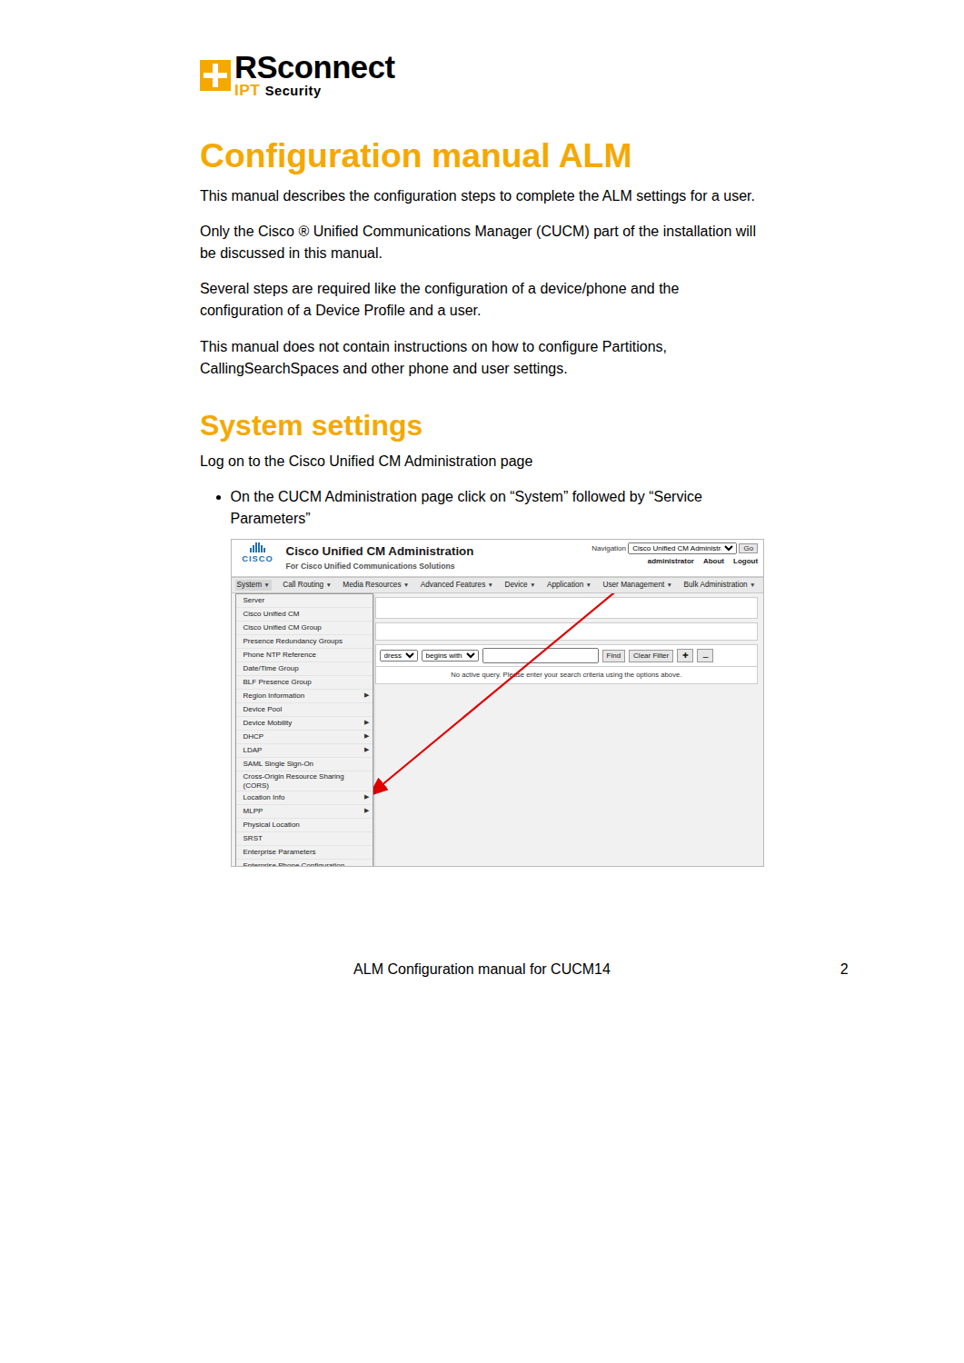RSconnect IPT Security
Configuration manual ALM
This manual describes the configuration steps to complete the ALM settings for a user.
Only the Cisco ® Unified Communications Manager (CUCM) part of the installation will be discussed in this manual.
Several steps are required like the configuration of a device/phone and the configuration of a Device Profile and a user.
This manual does not contain instructions on how to configure Partitions, CallingSearchSpaces and other phone and user settings.
System settings
Log on to the Cisco Unified CM Administration page
On the CUCM Administration page click on “System” followed by “Service Parameters”
CISCO
Cisco Unified CM Administration
For Cisco Unified Communications Solutions
Navigation Cisco Unified CM Administration Go
administrator About Logout
System ▼ Call Routing ▼ Media Resources ▼ Advanced Features ▼ Device ▼ Application ▼ User Management ▼ Bulk Administration ▼ Help ▼
Server
Cisco Unified CM
Cisco Unified CM Group
Presence Redundancy Groups
Phone NTP Reference
Date/Time Group
BLF Presence Group
Region Information ▶
Device Pool
Device Mobility ▶
DHCP ▶
LDAP ▶
SAML Single Sign-On
Cross-Origin Resource Sharing
(CORS)
Location Info ▶
MLPP ▶
Physical Location
SRST
Enterprise Parameters
Enterprise Phone Configuration
Service Parameters
Security ▶
Application Server
Licensing ▶
Geolocation Configuration
Geolocation Filter
E911 Messages
dress begins with Find Clear Filter ✚ ⚊
No active query. Please enter your search criteria using the options above.
ALM Configuration manual for CUCM14 2